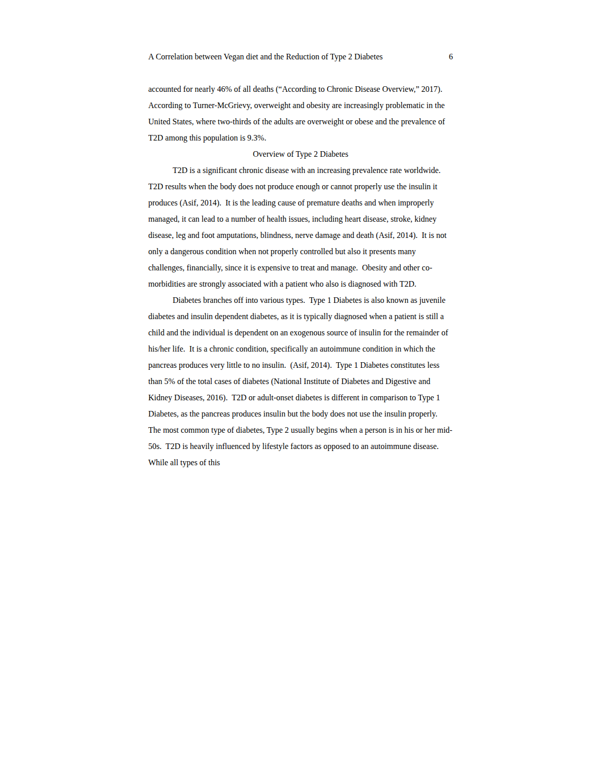A Correlation between Vegan diet and the Reduction of Type 2 Diabetes 6
accounted for nearly 46% of all deaths (“According to Chronic Disease Overview,” 2017). According to Turner-McGrievy, overweight and obesity are increasingly problematic in the United States, where two-thirds of the adults are overweight or obese and the prevalence of T2D among this population is 9.3%.
Overview of Type 2 Diabetes
T2D is a significant chronic disease with an increasing prevalence rate worldwide. T2D results when the body does not produce enough or cannot properly use the insulin it produces (Asif, 2014). It is the leading cause of premature deaths and when improperly managed, it can lead to a number of health issues, including heart disease, stroke, kidney disease, leg and foot amputations, blindness, nerve damage and death (Asif, 2014). It is not only a dangerous condition when not properly controlled but also it presents many challenges, financially, since it is expensive to treat and manage. Obesity and other co-morbidities are strongly associated with a patient who also is diagnosed with T2D.
Diabetes branches off into various types. Type 1 Diabetes is also known as juvenile diabetes and insulin dependent diabetes, as it is typically diagnosed when a patient is still a child and the individual is dependent on an exogenous source of insulin for the remainder of his/her life. It is a chronic condition, specifically an autoimmune condition in which the pancreas produces very little to no insulin. (Asif, 2014). Type 1 Diabetes constitutes less than 5% of the total cases of diabetes (National Institute of Diabetes and Digestive and Kidney Diseases, 2016). T2D or adult-onset diabetes is different in comparison to Type 1 Diabetes, as the pancreas produces insulin but the body does not use the insulin properly. The most common type of diabetes, Type 2 usually begins when a person is in his or her mid-50s. T2D is heavily influenced by lifestyle factors as opposed to an autoimmune disease. While all types of this